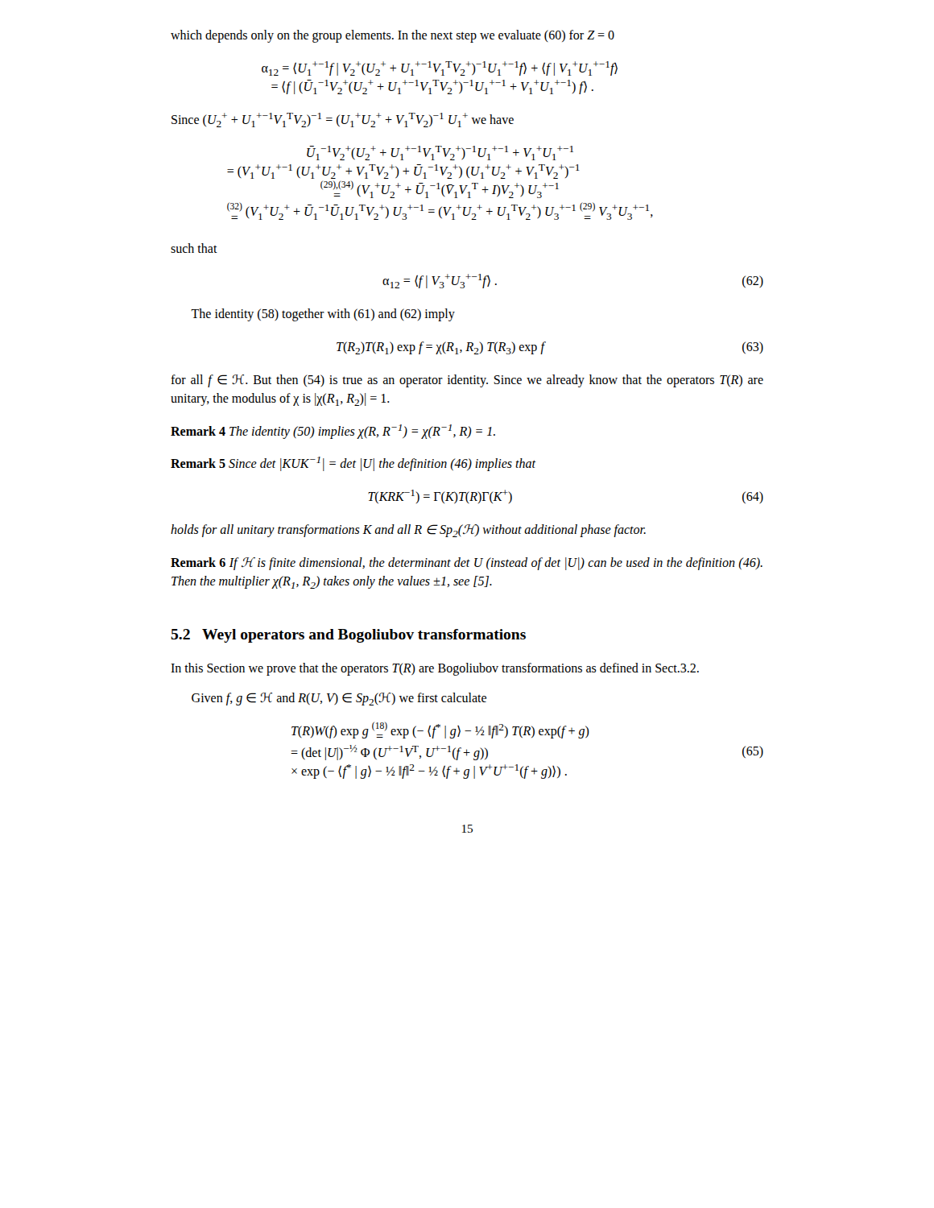which depends only on the group elements. In the next step we evaluate (60) for Z = 0
α12 = ⟨U1+−1f | V2+(U2+ + U1+−1V1TV2+)−1U1+−1f⟩ + ⟨f | V1+U1+−1f⟩ = ⟨f | (Ū1−1V2+(U2+ + U1+−1V1TV2+)−1U1+−1 + V1+U1+−1) f⟩ .
Since (U2+ + U1+−1V1TV2)−1 = (U1+U2+ + V1TV2)−1 U1+ we have
Ū1−1V2+(U2+ + U1+−1V1TV2+)−1U1+−1 + V1+U1+−1 = (V1+U1+−1 (U1+U2+ + V1TV2+) + Ū1−1V2+) (U1+U2+ + V1TV2+)−1 (29),(34)= (V1+U2+ + Ū1−1(V̄1V1T + I)V2+) U3+−1 (32)= (V1+U2+ + Ū1−1Ū1U1TV2+) U3+−1 = (V1+U2+ + U1TV2+) U3+−1 (29)= V3+U3+−1,
such that
α12 = ⟨f | V3+U3+−1f⟩ .
(62)
The identity (58) together with (61) and (62) imply
T(R2)T(R1) exp f = χ(R1, R2) T(R3) exp f
(63)
for all f ∈ ℋ. But then (54) is true as an operator identity. Since we already know that the operators T(R) are unitary, the modulus of χ is |χ(R1, R2)| = 1.
Remark 4 The identity (50) implies χ(R, R−1) = χ(R−1, R) = 1.
Remark 5 Since det |KUK−1| = det |U| the definition (46) implies that
T(KRK−1) = Γ(K)T(R)Γ(K+)
(64)
holds for all unitary transformations K and all R ∈ Sp2(ℋ) without additional phase factor.
Remark 6 If ℋ is finite dimensional, the determinant det U (instead of det |U|) can be used in the definition (46). Then the multiplier χ(R1, R2) takes only the values ±1, see [5].
5.2 Weyl operators and Bogoliubov transformations
In this Section we prove that the operators T(R) are Bogoliubov transformations as defined in Sect.3.2.
Given f, g ∈ ℋ and R(U, V) ∈ Sp2(ℋ) we first calculate
T(R)W(f) exp g (18)= exp (− ⟨f* | g⟩ − ½ ‖f‖2) T(R) exp(f + g) = (det |U|)−½ Φ (U+−1VT, U+−1(f + g)) × exp (− ⟨f* | g⟩ − ½ ‖f‖2 − ½ ⟨f + g | V+U+−1(f + g)⟩) .
(65)
15